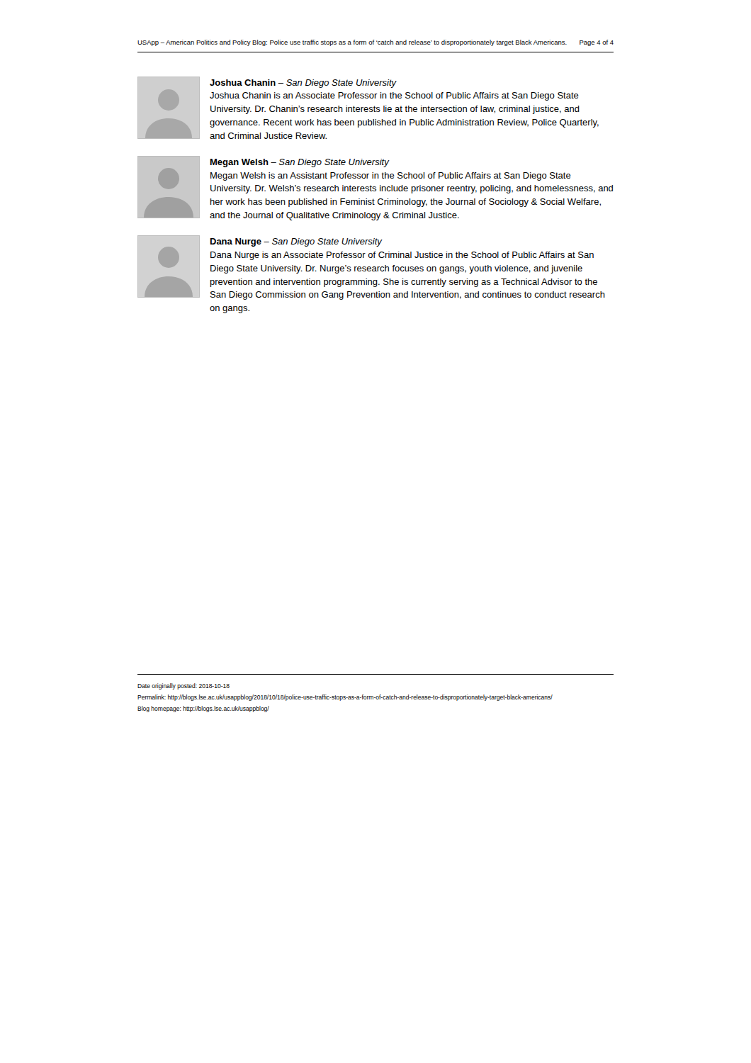USApp – American Politics and Policy Blog: Police use traffic stops as a form of ‘catch and release’ to disproportionately target Black Americans.
Page 4 of 4
Joshua Chanin – San Diego State University
Joshua Chanin is an Associate Professor in the School of Public Affairs at San Diego State University. Dr. Chanin’s research interests lie at the intersection of law, criminal justice, and governance. Recent work has been published in Public Administration Review, Police Quarterly, and Criminal Justice Review.
Megan Welsh – San Diego State University
Megan Welsh is an Assistant Professor in the School of Public Affairs at San Diego State University. Dr. Welsh’s research interests include prisoner reentry, policing, and homelessness, and her work has been published in Feminist Criminology, the Journal of Sociology & Social Welfare, and the Journal of Qualitative Criminology & Criminal Justice.
Dana Nurge – San Diego State University
Dana Nurge is an Associate Professor of Criminal Justice in the School of Public Affairs at San Diego State University. Dr. Nurge’s research focuses on gangs, youth violence, and juvenile prevention and intervention programming. She is currently serving as a Technical Advisor to the San Diego Commission on Gang Prevention and Intervention, and continues to conduct research on gangs.
Date originally posted: 2018-10-18
Permalink: http://blogs.lse.ac.uk/usappblog/2018/10/18/police-use-traffic-stops-as-a-form-of-catch-and-release-to-disproportionately-target-black-americans/
Blog homepage: http://blogs.lse.ac.uk/usappblog/